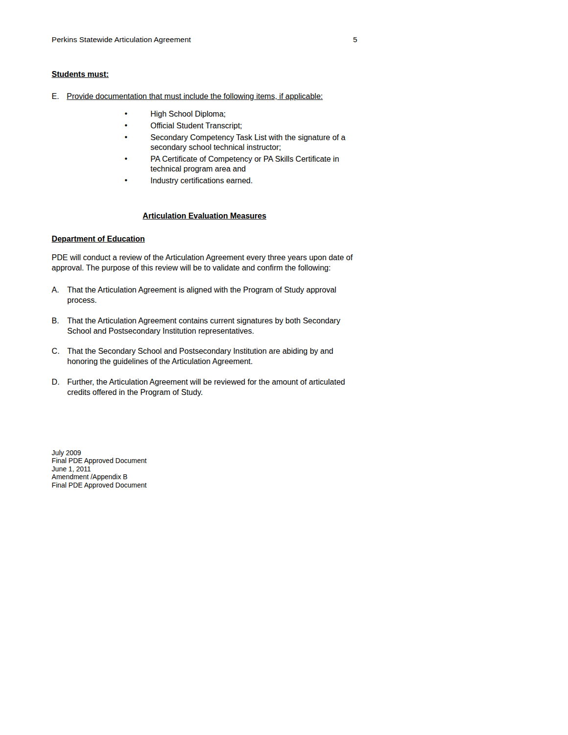Perkins Statewide Articulation Agreement 5
Students must:
E. Provide documentation that must include the following items, if applicable:
High School Diploma;
Official Student Transcript;
Secondary Competency Task List with the signature of a secondary school technical instructor;
PA Certificate of Competency or PA Skills Certificate in technical program area and
Industry certifications earned.
Articulation Evaluation Measures
Department of Education
PDE will conduct a review of the Articulation Agreement every three years upon date of approval. The purpose of this review will be to validate and confirm the following:
A. That the Articulation Agreement is aligned with the Program of Study approval process.
B. That the Articulation Agreement contains current signatures by both Secondary School and Postsecondary Institution representatives.
C. That the Secondary School and Postsecondary Institution are abiding by and honoring the guidelines of the Articulation Agreement.
D. Further, the Articulation Agreement will be reviewed for the amount of articulated credits offered in the Program of Study.
July 2009
Final PDE Approved Document
June 1, 2011
Amendment /Appendix B
Final PDE Approved Document